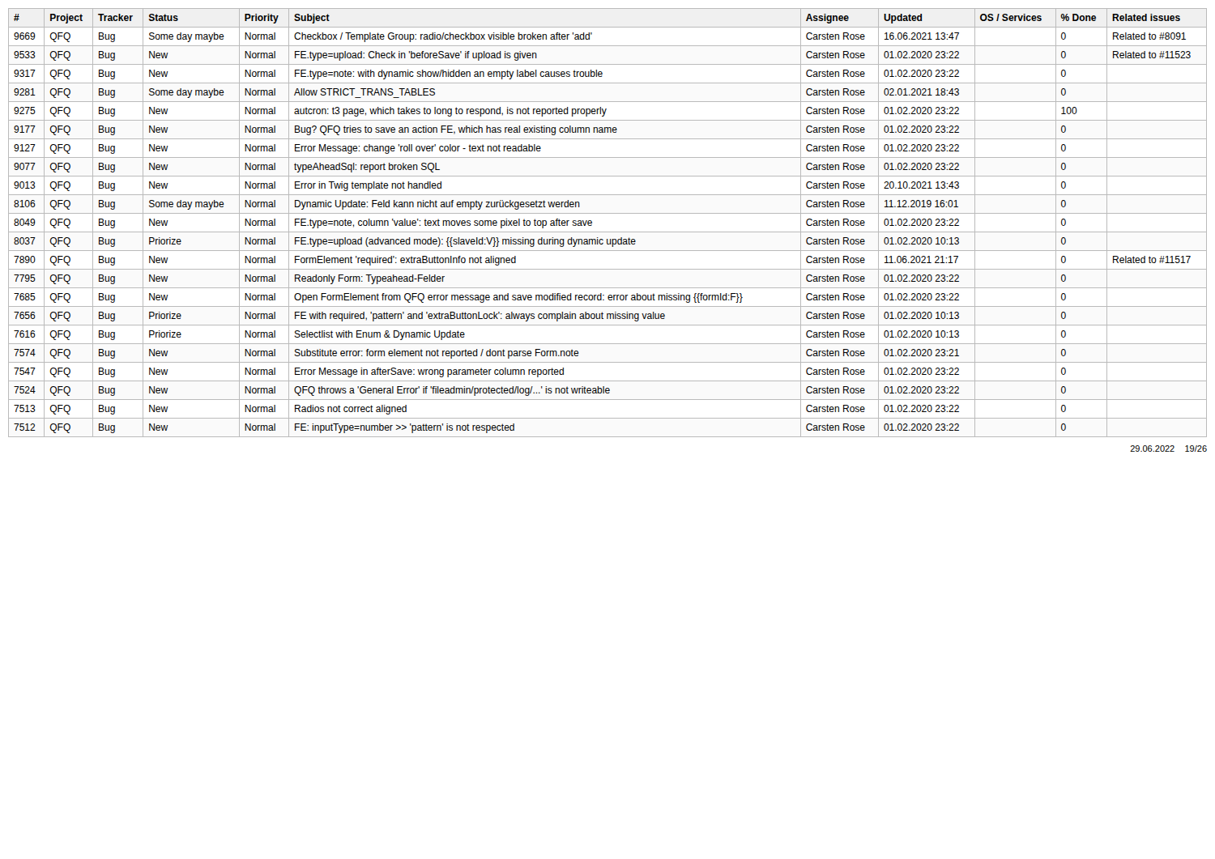| # | Project | Tracker | Status | Priority | Subject | Assignee | Updated | OS / Services | % Done | Related issues |
| --- | --- | --- | --- | --- | --- | --- | --- | --- | --- | --- |
| 9669 | QFQ | Bug | Some day maybe | Normal | Checkbox / Template Group: radio/checkbox visible broken after 'add' | Carsten Rose | 16.06.2021 13:47 | | 0 | Related to #8091 |
| 9533 | QFQ | Bug | New | Normal | FE.type=upload: Check in 'beforeSave' if upload is given | Carsten Rose | 01.02.2020 23:22 | | 0 | Related to #11523 |
| 9317 | QFQ | Bug | New | Normal | FE.type=note: with dynamic show/hidden an empty label causes trouble | Carsten Rose | 01.02.2020 23:22 | | 0 | |
| 9281 | QFQ | Bug | Some day maybe | Normal | Allow STRICT_TRANS_TABLES | Carsten Rose | 02.01.2021 18:43 | | 0 | |
| 9275 | QFQ | Bug | New | Normal | autcron: t3 page, which takes to long to respond, is not reported properly | Carsten Rose | 01.02.2020 23:22 | | 100 | |
| 9177 | QFQ | Bug | New | Normal | Bug? QFQ tries to save an action FE, which has real existing column name | Carsten Rose | 01.02.2020 23:22 | | 0 | |
| 9127 | QFQ | Bug | New | Normal | Error Message: change 'roll over' color - text not readable | Carsten Rose | 01.02.2020 23:22 | | 0 | |
| 9077 | QFQ | Bug | New | Normal | typeAheadSql: report broken SQL | Carsten Rose | 01.02.2020 23:22 | | 0 | |
| 9013 | QFQ | Bug | New | Normal | Error in Twig template not handled | Carsten Rose | 20.10.2021 13:43 | | 0 | |
| 8106 | QFQ | Bug | Some day maybe | Normal | Dynamic Update: Feld kann nicht auf empty zurückgesetzt werden | Carsten Rose | 11.12.2019 16:01 | | 0 | |
| 8049 | QFQ | Bug | New | Normal | FE.type=note, column 'value': text moves some pixel to top after save | Carsten Rose | 01.02.2020 23:22 | | 0 | |
| 8037 | QFQ | Bug | Priorize | Normal | FE.type=upload (advanced mode): {{slaveId:V}} missing during dynamic update | Carsten Rose | 01.02.2020 10:13 | | 0 | |
| 7890 | QFQ | Bug | New | Normal | FormElement 'required': extraButtonInfo not aligned | Carsten Rose | 11.06.2021 21:17 | | 0 | Related to #11517 |
| 7795 | QFQ | Bug | New | Normal | Readonly Form: Typeahead-Felder | Carsten Rose | 01.02.2020 23:22 | | 0 | |
| 7685 | QFQ | Bug | New | Normal | Open FormElement from QFQ error message and save modified record: error about missing {{formId:F}} | Carsten Rose | 01.02.2020 23:22 | | 0 | |
| 7656 | QFQ | Bug | Priorize | Normal | FE with required, 'pattern' and 'extraButtonLock': always complain about missing value | Carsten Rose | 01.02.2020 10:13 | | 0 | |
| 7616 | QFQ | Bug | Priorize | Normal | Selectlist with Enum & Dynamic Update | Carsten Rose | 01.02.2020 10:13 | | 0 | |
| 7574 | QFQ | Bug | New | Normal | Substitute error: form element not reported / dont parse Form.note | Carsten Rose | 01.02.2020 23:21 | | 0 | |
| 7547 | QFQ | Bug | New | Normal | Error Message in afterSave: wrong parameter column reported | Carsten Rose | 01.02.2020 23:22 | | 0 | |
| 7524 | QFQ | Bug | New | Normal | QFQ throws a 'General Error' if 'fileadmin/protected/log/...' is not writeable | Carsten Rose | 01.02.2020 23:22 | | 0 | |
| 7513 | QFQ | Bug | New | Normal | Radios not correct aligned | Carsten Rose | 01.02.2020 23:22 | | 0 | |
| 7512 | QFQ | Bug | New | Normal | FE: inputType=number >> 'pattern' is not respected | Carsten Rose | 01.02.2020 23:22 | | 0 | |
29.06.2022 19/26